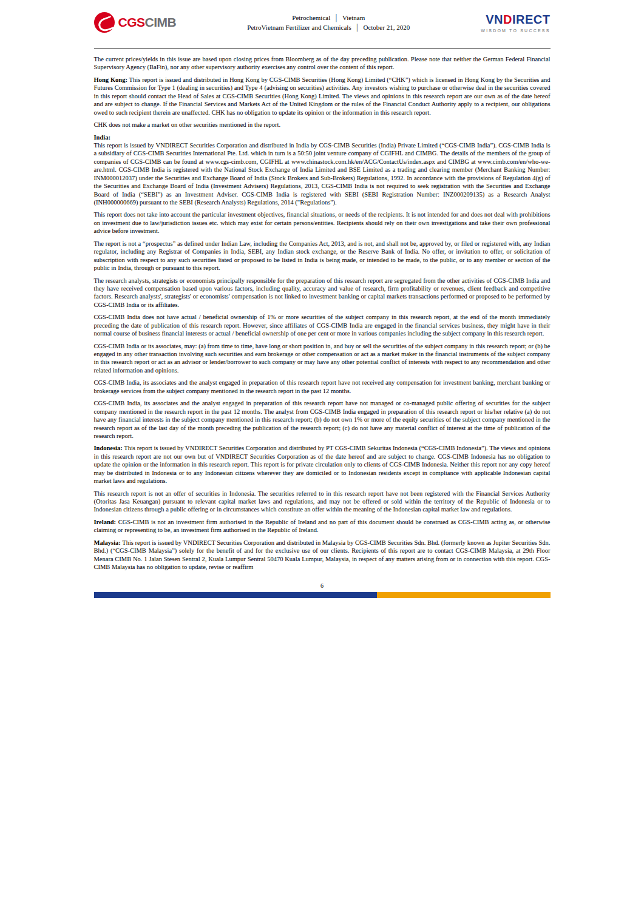CGS CIMB
Petrochemical│Vietnam
PetroVietnam Fertilizer and Chemicals│October 21, 2020
VN DIRECT
WISDOM TO SUCCESS
The current prices/yields in this issue are based upon closing prices from Bloomberg as of the day preceding publication. Please note that neither the German Federal Financial Supervisory Agency (BaFin), nor any other supervisory authority exercises any control over the content of this report.
Hong Kong: This report is issued and distributed in Hong Kong by CGS-CIMB Securities (Hong Kong) Limited (“CHK”) which is licensed in Hong Kong by the Securities and Futures Commission for Type 1 (dealing in securities) and Type 4 (advising on securities) activities. Any investors wishing to purchase or otherwise deal in the securities covered in this report should contact the Head of Sales at CGS-CIMB Securities (Hong Kong) Limited. The views and opinions in this research report are our own as of the date hereof and are subject to change. If the Financial Services and Markets Act of the United Kingdom or the rules of the Financial Conduct Authority apply to a recipient, our obligations owed to such recipient therein are unaffected. CHK has no obligation to update its opinion or the information in this research report.
CHK does not make a market on other securities mentioned in the report.
India:
This report is issued by VNDIRECT Securities Corporation and distributed in India by CGS-CIMB Securities (India) Private Limited (“CGS-CIMB India”). CGS-CIMB India is a subsidiary of CGS-CIMB Securities International Pte. Ltd. which in turn is a 50:50 joint venture company of CGIFHL and CIMBG. The details of the members of the group of companies of CGS-CIMB can be found at www.cgs-cimb.com, CGIFHL at www.chinastock.com.hk/en/ACG/ContactUs/index.aspx and CIMBG at www.cimb.com/en/who-we-are.html. CGS-CIMB India is registered with the National Stock Exchange of India Limited and BSE Limited as a trading and clearing member (Merchant Banking Number: INM000012037) under the Securities and Exchange Board of India (Stock Brokers and Sub-Brokers) Regulations, 1992. In accordance with the provisions of Regulation 4(g) of the Securities and Exchange Board of India (Investment Advisers) Regulations, 2013, CGS-CIMB India is not required to seek registration with the Securities and Exchange Board of India (“SEBI”) as an Investment Adviser. CGS-CIMB India is registered with SEBI (SEBI Registration Number: INZ000209135) as a Research Analyst (INH000000669) pursuant to the SEBI (Research Analysts) Regulations, 2014 ("Regulations").
This report does not take into account the particular investment objectives, financial situations, or needs of the recipients. It is not intended for and does not deal with prohibitions on investment due to law/jurisdiction issues etc. which may exist for certain persons/entities. Recipients should rely on their own investigations and take their own professional advice before investment.
The report is not a “prospectus” as defined under Indian Law, including the Companies Act, 2013, and is not, and shall not be, approved by, or filed or registered with, any Indian regulator, including any Registrar of Companies in India, SEBI, any Indian stock exchange, or the Reserve Bank of India. No offer, or invitation to offer, or solicitation of subscription with respect to any such securities listed or proposed to be listed in India is being made, or intended to be made, to the public, or to any member or section of the public in India, through or pursuant to this report.
The research analysts, strategists or economists principally responsible for the preparation of this research report are segregated from the other activities of CGS-CIMB India and they have received compensation based upon various factors, including quality, accuracy and value of research, firm profitability or revenues, client feedback and competitive factors. Research analysts', strategists' or economists' compensation is not linked to investment banking or capital markets transactions performed or proposed to be performed by CGS-CIMB India or its affiliates.
CGS-CIMB India does not have actual / beneficial ownership of 1% or more securities of the subject company in this research report, at the end of the month immediately preceding the date of publication of this research report. However, since affiliates of CGS-CIMB India are engaged in the financial services business, they might have in their normal course of business financial interests or actual / beneficial ownership of one per cent or more in various companies including the subject company in this research report.
CGS-CIMB India or its associates, may: (a) from time to time, have long or short position in, and buy or sell the securities of the subject company in this research report; or (b) be engaged in any other transaction involving such securities and earn brokerage or other compensation or act as a market maker in the financial instruments of the subject company in this research report or act as an advisor or lender/borrower to such company or may have any other potential conflict of interests with respect to any recommendation and other related information and opinions.
CGS-CIMB India, its associates and the analyst engaged in preparation of this research report have not received any compensation for investment banking, merchant banking or brokerage services from the subject company mentioned in the research report in the past 12 months.
CGS-CIMB India, its associates and the analyst engaged in preparation of this research report have not managed or co-managed public offering of securities for the subject company mentioned in the research report in the past 12 months. The analyst from CGS-CIMB India engaged in preparation of this research report or his/her relative (a) do not have any financial interests in the subject company mentioned in this research report; (b) do not own 1% or more of the equity securities of the subject company mentioned in the research report as of the last day of the month preceding the publication of the research report; (c) do not have any material conflict of interest at the time of publication of the research report.
Indonesia: This report is issued by VNDIRECT Securities Corporation and distributed by PT CGS-CIMB Sekuritas Indonesia (“CGS-CIMB Indonesia”). The views and opinions in this research report are not our own but of VNDIRECT Securities Corporation as of the date hereof and are subject to change. CGS-CIMB Indonesia has no obligation to update the opinion or the information in this research report. This report is for private circulation only to clients of CGS-CIMB Indonesia. Neither this report nor any copy hereof may be distributed in Indonesia or to any Indonesian citizens wherever they are domiciled or to Indonesian residents except in compliance with applicable Indonesian capital market laws and regulations.
This research report is not an offer of securities in Indonesia. The securities referred to in this research report have not been registered with the Financial Services Authority (Otoritas Jasa Keuangan) pursuant to relevant capital market laws and regulations, and may not be offered or sold within the territory of the Republic of Indonesia or to Indonesian citizens through a public offering or in circumstances which constitute an offer within the meaning of the Indonesian capital market law and regulations.
Ireland: CGS-CIMB is not an investment firm authorised in the Republic of Ireland and no part of this document should be construed as CGS-CIMB acting as, or otherwise claiming or representing to be, an investment firm authorised in the Republic of Ireland.
Malaysia: This report is issued by VNDIRECT Securities Corporation and distributed in Malaysia by CGS-CIMB Securities Sdn. Bhd. (formerly known as Jupiter Securities Sdn. Bhd.) (“CGS-CIMB Malaysia”) solely for the benefit of and for the exclusive use of our clients. Recipients of this report are to contact CGS-CIMB Malaysia, at 29th Floor Menara CIMB No. 1 Jalan Stesen Sentral 2, Kuala Lumpur Sentral 50470 Kuala Lumpur, Malaysia, in respect of any matters arising from or in connection with this report. CGS-CIMB Malaysia has no obligation to update, revise or reaffirm
6